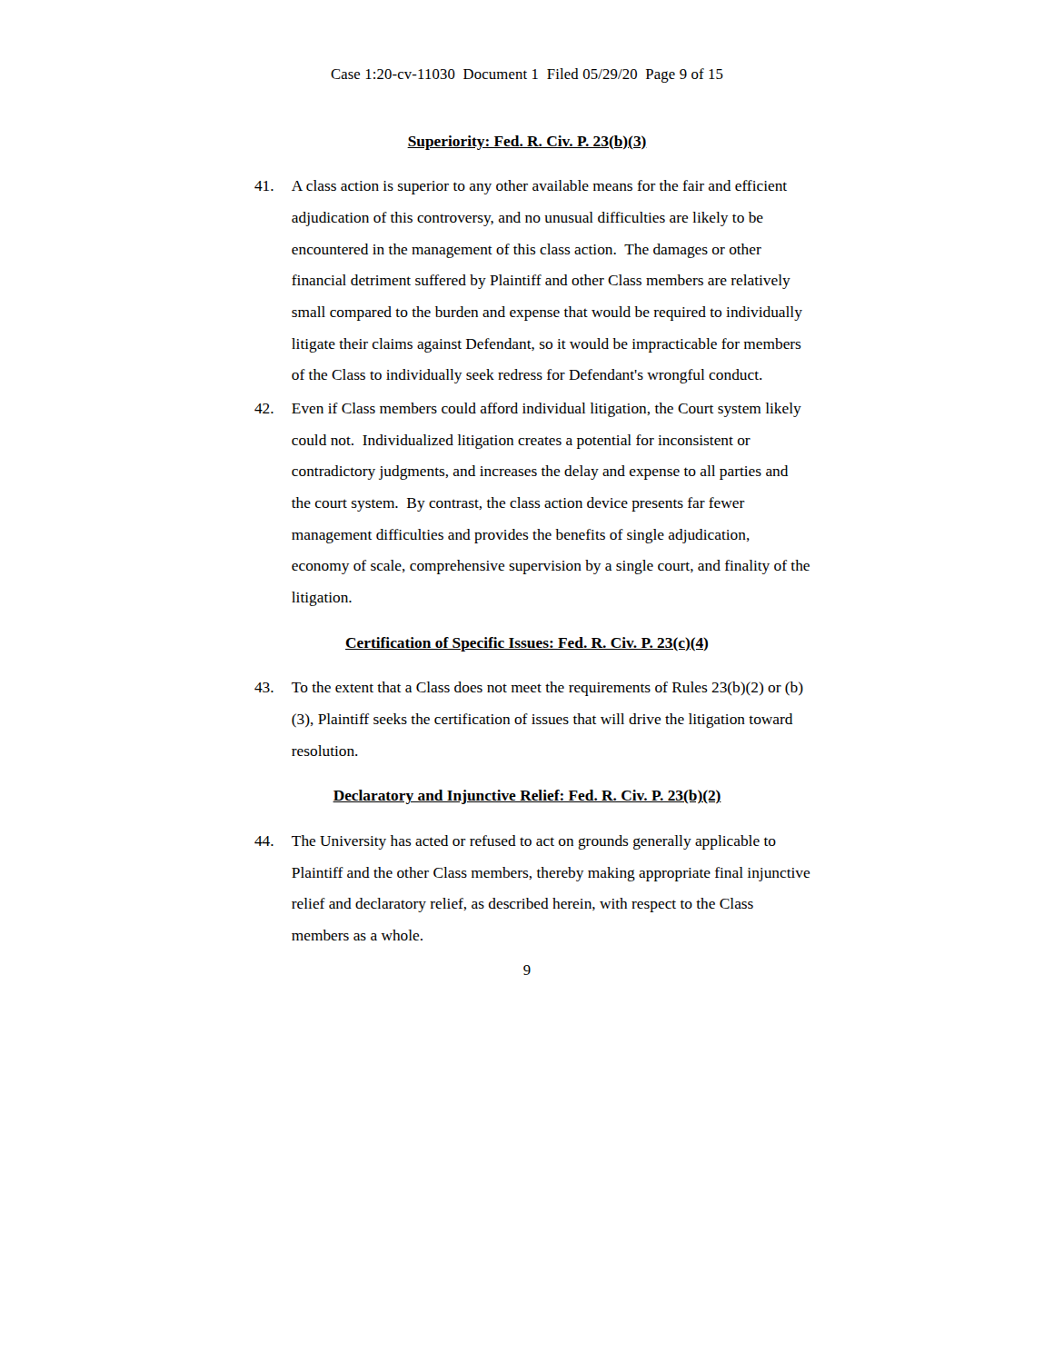Case 1:20-cv-11030 Document 1 Filed 05/29/20 Page 9 of 15
Superiority: Fed. R. Civ. P. 23(b)(3)
41. A class action is superior to any other available means for the fair and efficient adjudication of this controversy, and no unusual difficulties are likely to be encountered in the management of this class action. The damages or other financial detriment suffered by Plaintiff and other Class members are relatively small compared to the burden and expense that would be required to individually litigate their claims against Defendant, so it would be impracticable for members of the Class to individually seek redress for Defendant's wrongful conduct.
42. Even if Class members could afford individual litigation, the Court system likely could not. Individualized litigation creates a potential for inconsistent or contradictory judgments, and increases the delay and expense to all parties and the court system. By contrast, the class action device presents far fewer management difficulties and provides the benefits of single adjudication, economy of scale, comprehensive supervision by a single court, and finality of the litigation.
Certification of Specific Issues: Fed. R. Civ. P. 23(c)(4)
43. To the extent that a Class does not meet the requirements of Rules 23(b)(2) or (b)(3), Plaintiff seeks the certification of issues that will drive the litigation toward resolution.
Declaratory and Injunctive Relief: Fed. R. Civ. P. 23(b)(2)
44. The University has acted or refused to act on grounds generally applicable to Plaintiff and the other Class members, thereby making appropriate final injunctive relief and declaratory relief, as described herein, with respect to the Class members as a whole.
9